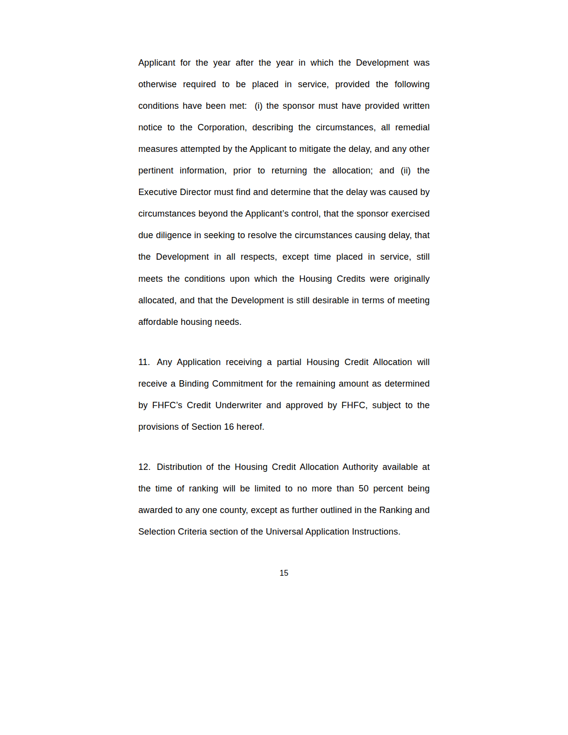Applicant for the year after the year in which the Development was otherwise required to be placed in service, provided the following conditions have been met: (i) the sponsor must have provided written notice to the Corporation, describing the circumstances, all remedial measures attempted by the Applicant to mitigate the delay, and any other pertinent information, prior to returning the allocation; and (ii) the Executive Director must find and determine that the delay was caused by circumstances beyond the Applicant’s control, that the sponsor exercised due diligence in seeking to resolve the circumstances causing delay, that the Development in all respects, except time placed in service, still meets the conditions upon which the Housing Credits were originally allocated, and that the Development is still desirable in terms of meeting affordable housing needs.
11. Any Application receiving a partial Housing Credit Allocation will receive a Binding Commitment for the remaining amount as determined by FHFC’s Credit Underwriter and approved by FHFC, subject to the provisions of Section 16 hereof.
12. Distribution of the Housing Credit Allocation Authority available at the time of ranking will be limited to no more than 50 percent being awarded to any one county, except as further outlined in the Ranking and Selection Criteria section of the Universal Application Instructions.
15